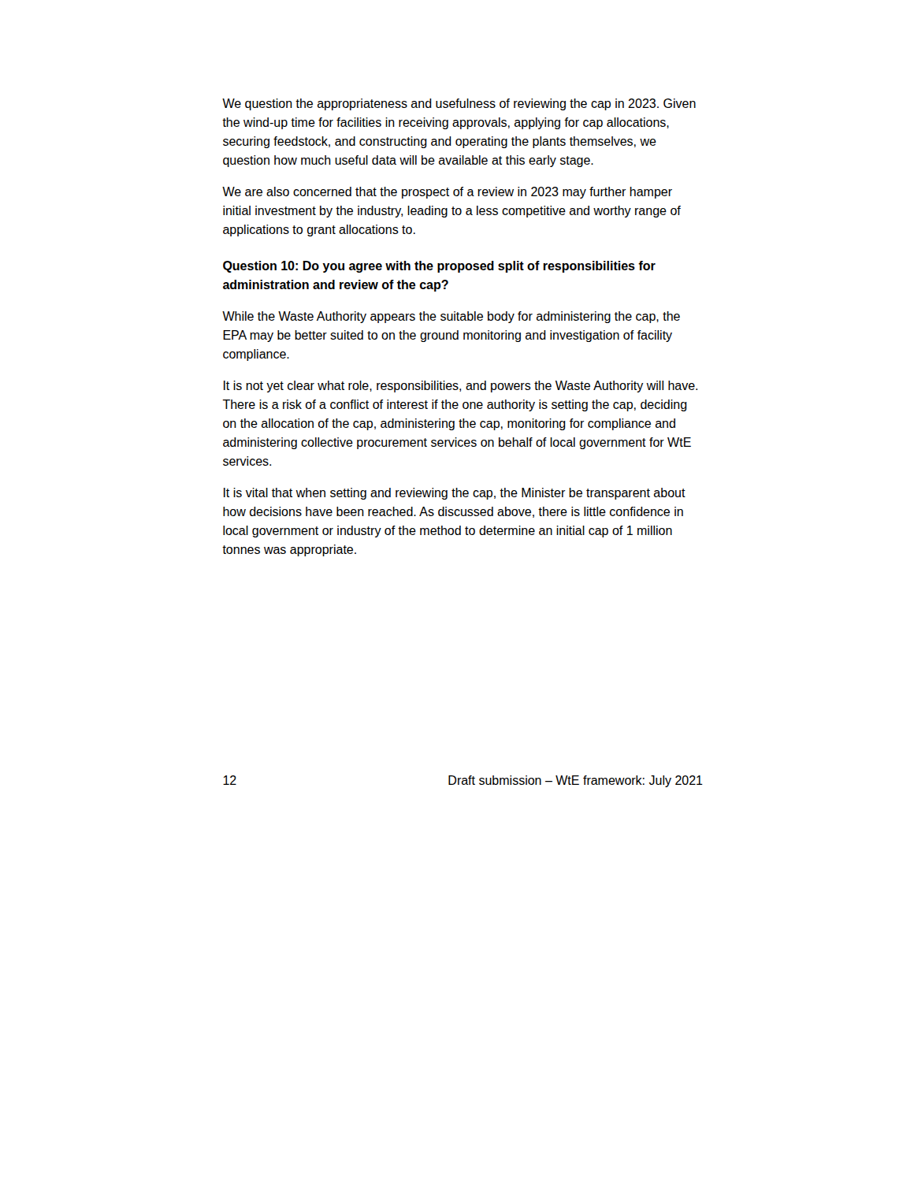We question the appropriateness and usefulness of reviewing the cap in 2023. Given the wind-up time for facilities in receiving approvals, applying for cap allocations, securing feedstock, and constructing and operating the plants themselves, we question how much useful data will be available at this early stage.
We are also concerned that the prospect of a review in 2023 may further hamper initial investment by the industry, leading to a less competitive and worthy range of applications to grant allocations to.
Question 10: Do you agree with the proposed split of responsibilities for administration and review of the cap?
While the Waste Authority appears the suitable body for administering the cap, the EPA may be better suited to on the ground monitoring and investigation of facility compliance.
It is not yet clear what role, responsibilities, and powers the Waste Authority will have. There is a risk of a conflict of interest if the one authority is setting the cap, deciding on the allocation of the cap, administering the cap, monitoring for compliance and administering collective procurement services on behalf of local government for WtE services.
It is vital that when setting and reviewing the cap, the Minister be transparent about how decisions have been reached. As discussed above, there is little confidence in local government or industry of the method to determine an initial cap of 1 million tonnes was appropriate.
12 Draft submission – WtE framework: July 2021